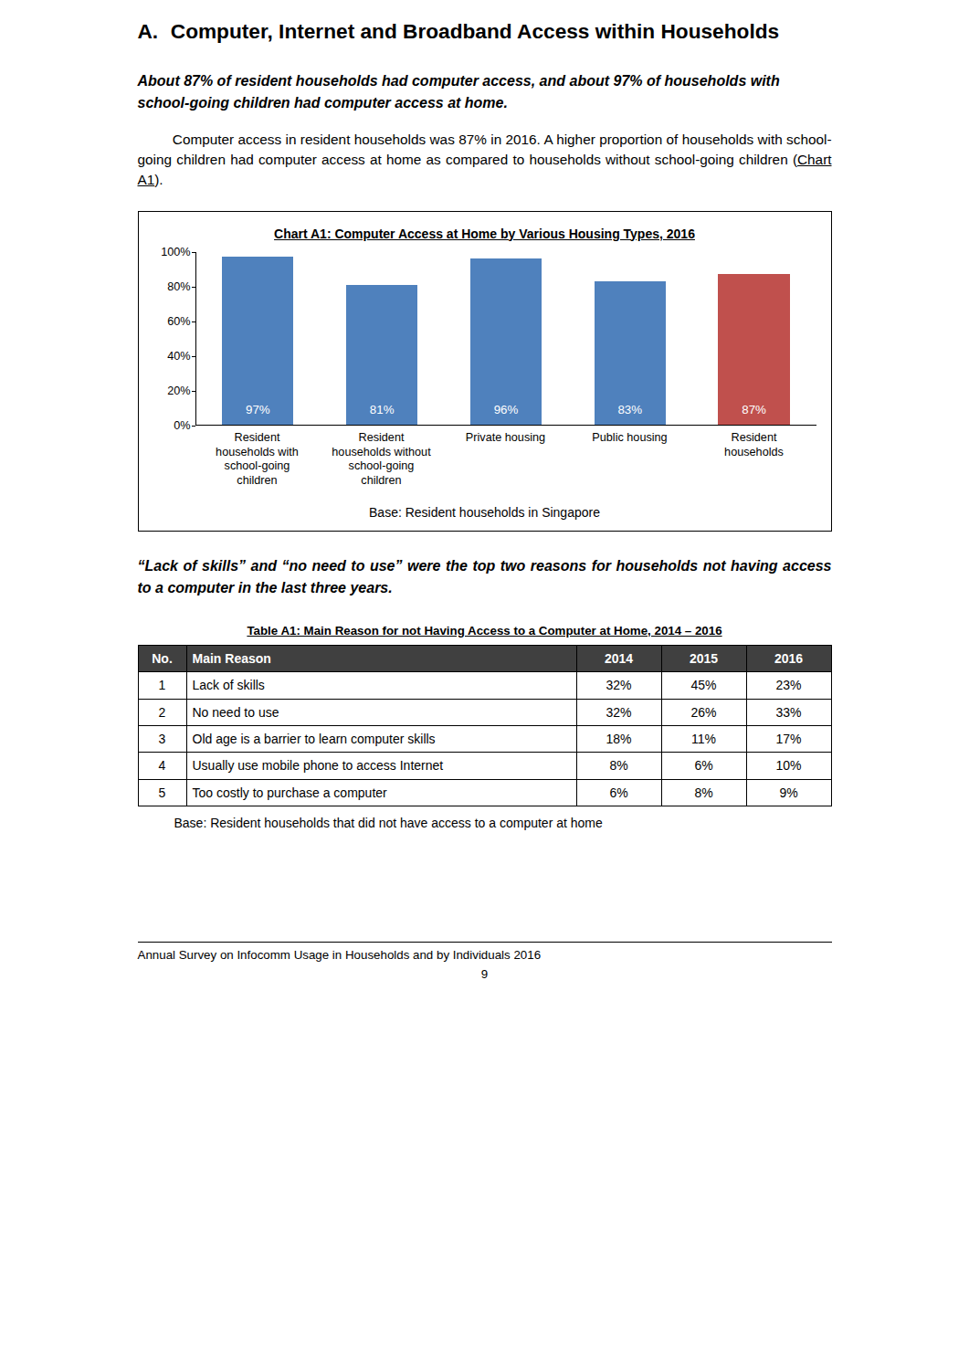A. Computer, Internet and Broadband Access within Households
About 87% of resident households had computer access, and about 97% of households with school-going children had computer access at home.
Computer access in resident households was 87% in 2016. A higher proportion of households with school-going children had computer access at home as compared to households without school-going children (Chart A1).
Chart A1: Computer Access at Home by Various Housing Types, 2016
100%
80%
60%
40%
20%
0%
97%
81%
96%
83%
87%
Resident households with school-going children
Resident households without school-going children
Private housing
Public housing
Resident households
Base: Resident households in Singapore
“Lack of skills” and “no need to use” were the top two reasons for households not having access to a computer in the last three years.
Table A1: Main Reason for not Having Access to a Computer at Home, 2014 – 2016
| No. | Main Reason | 2014 | 2015 | 2016 |
| --- | --- | --- | --- | --- |
| 1 | Lack of skills | 32% | 45% | 23% |
| 2 | No need to use | 32% | 26% | 33% |
| 3 | Old age is a barrier to learn computer skills | 18% | 11% | 17% |
| 4 | Usually use mobile phone to access Internet | 8% | 6% | 10% |
| 5 | Too costly to purchase a computer | 6% | 8% | 9% |
Base: Resident households that did not have access to a computer at home
Annual Survey on Infocomm Usage in Households and by Individuals 2016
9